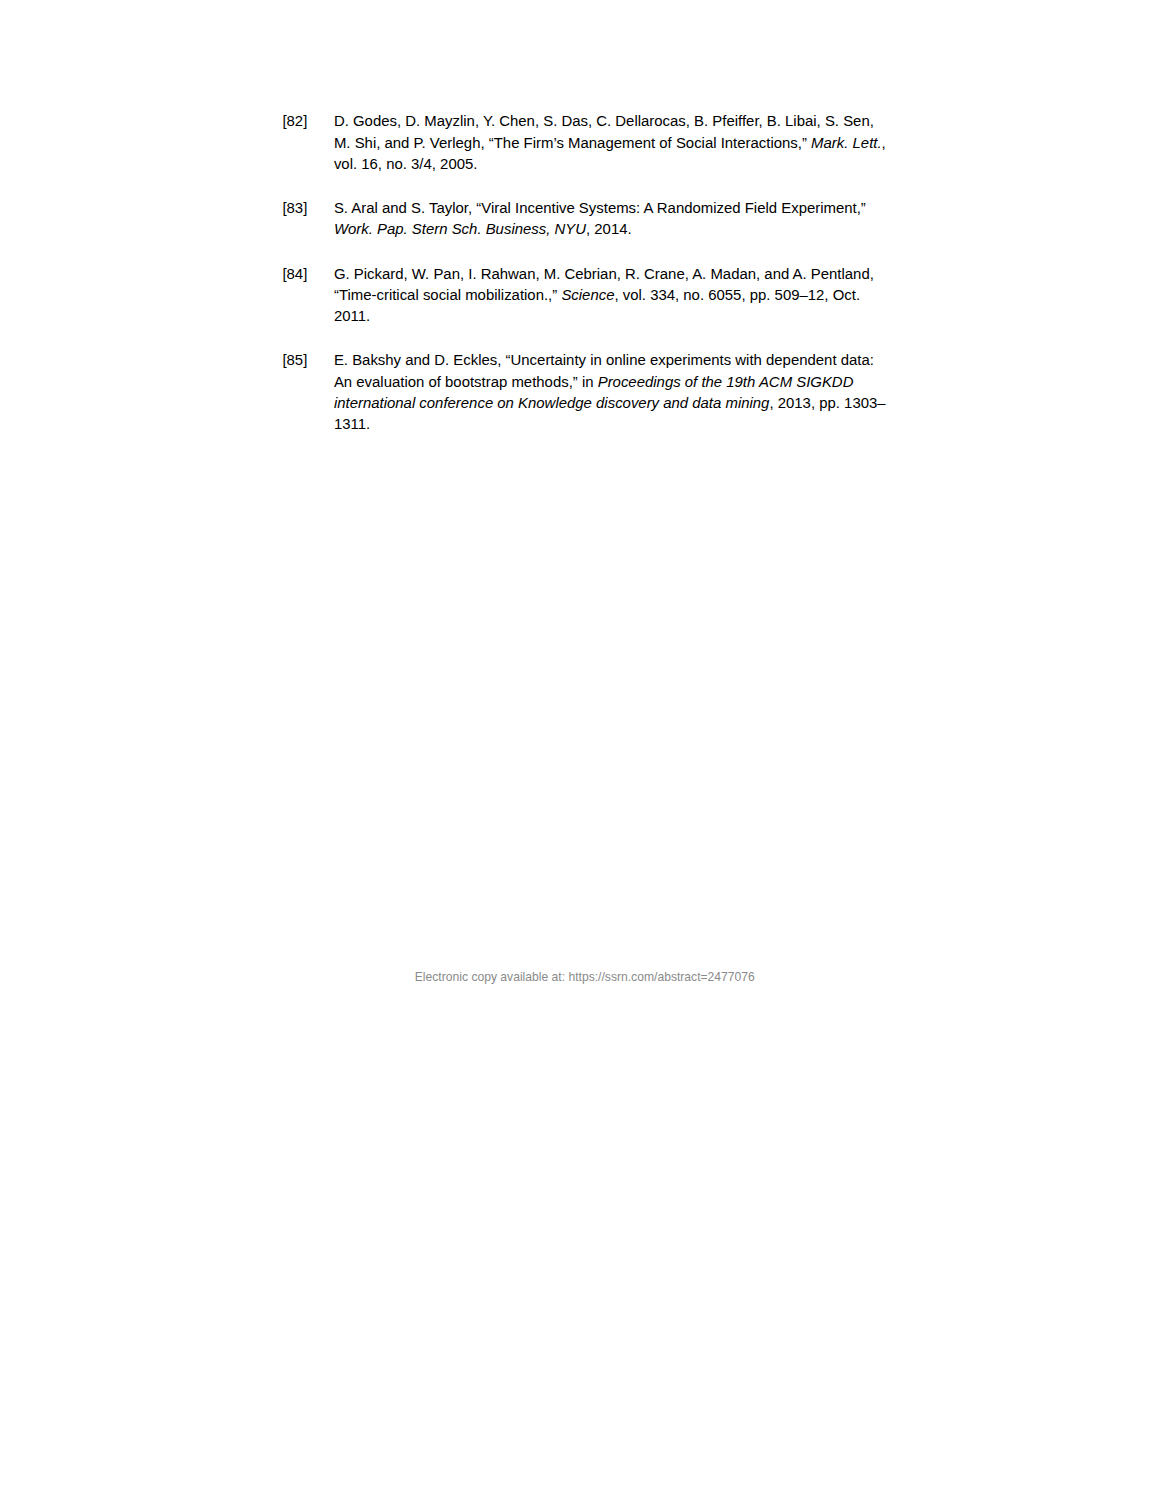[82] D. Godes, D. Mayzlin, Y. Chen, S. Das, C. Dellarocas, B. Pfeiffer, B. Libai, S. Sen, M. Shi, and P. Verlegh, “The Firm’s Management of Social Interactions,” Mark. Lett., vol. 16, no. 3/4, 2005.
[83] S. Aral and S. Taylor, “Viral Incentive Systems: A Randomized Field Experiment,” Work. Pap. Stern Sch. Business, NYU, 2014.
[84] G. Pickard, W. Pan, I. Rahwan, M. Cebrian, R. Crane, A. Madan, and A. Pentland, “Time-critical social mobilization.,” Science, vol. 334, no. 6055, pp. 509–12, Oct. 2011.
[85] E. Bakshy and D. Eckles, “Uncertainty in online experiments with dependent data: An evaluation of bootstrap methods,” in Proceedings of the 19th ACM SIGKDD international conference on Knowledge discovery and data mining, 2013, pp. 1303–1311.
Electronic copy available at: https://ssrn.com/abstract=2477076